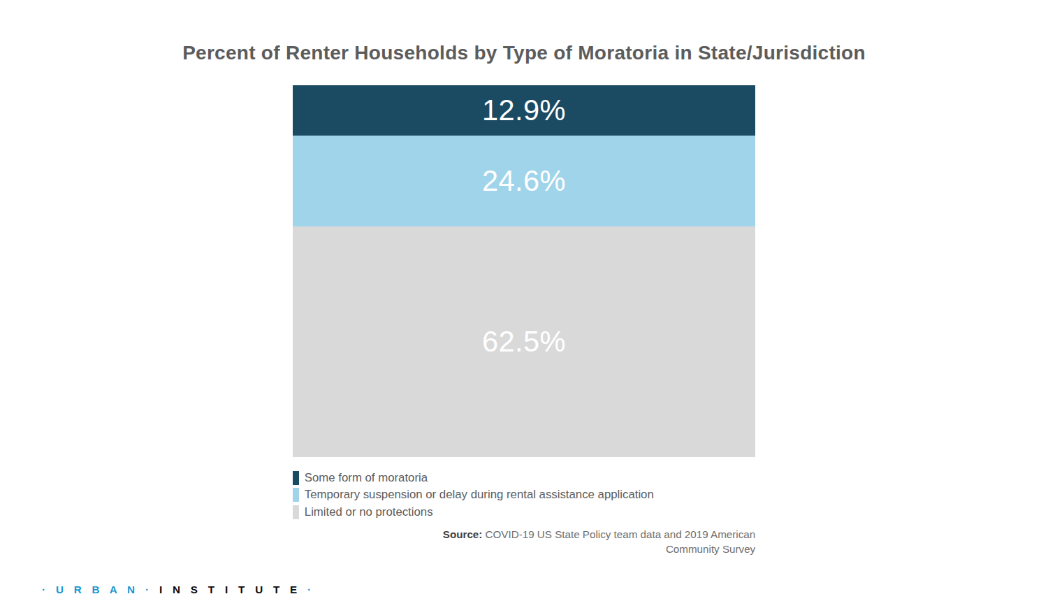Percent of Renter Households by Type of Moratoria in State/Jurisdiction
12.9%
24.6%
62.5%
Some form of moratoria
Temporary suspension or delay during rental assistance application
Limited or no protections
Source: COVID-19 US State Policy team data and 2019 American Community Survey
· U R B A N · I N S T I T U T E ·